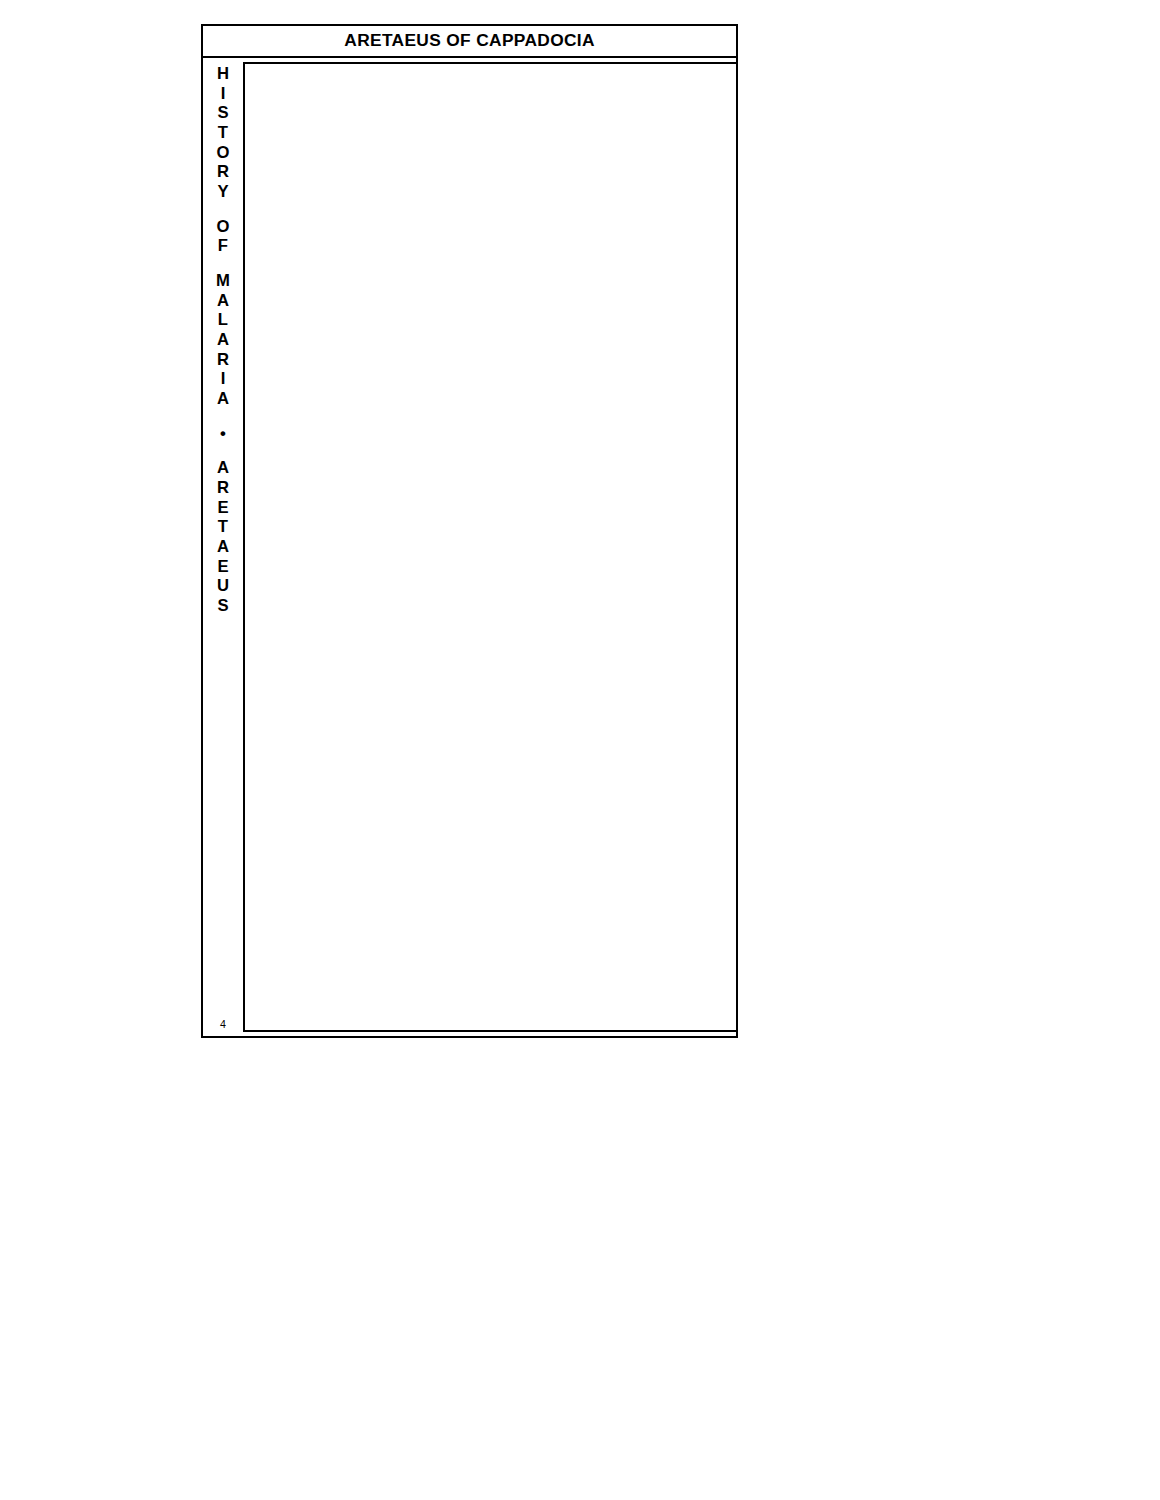ARETAEUS OF CAPPADOCIA
H I S T O R Y O F M A L A R I A • A R E T A E U S
4